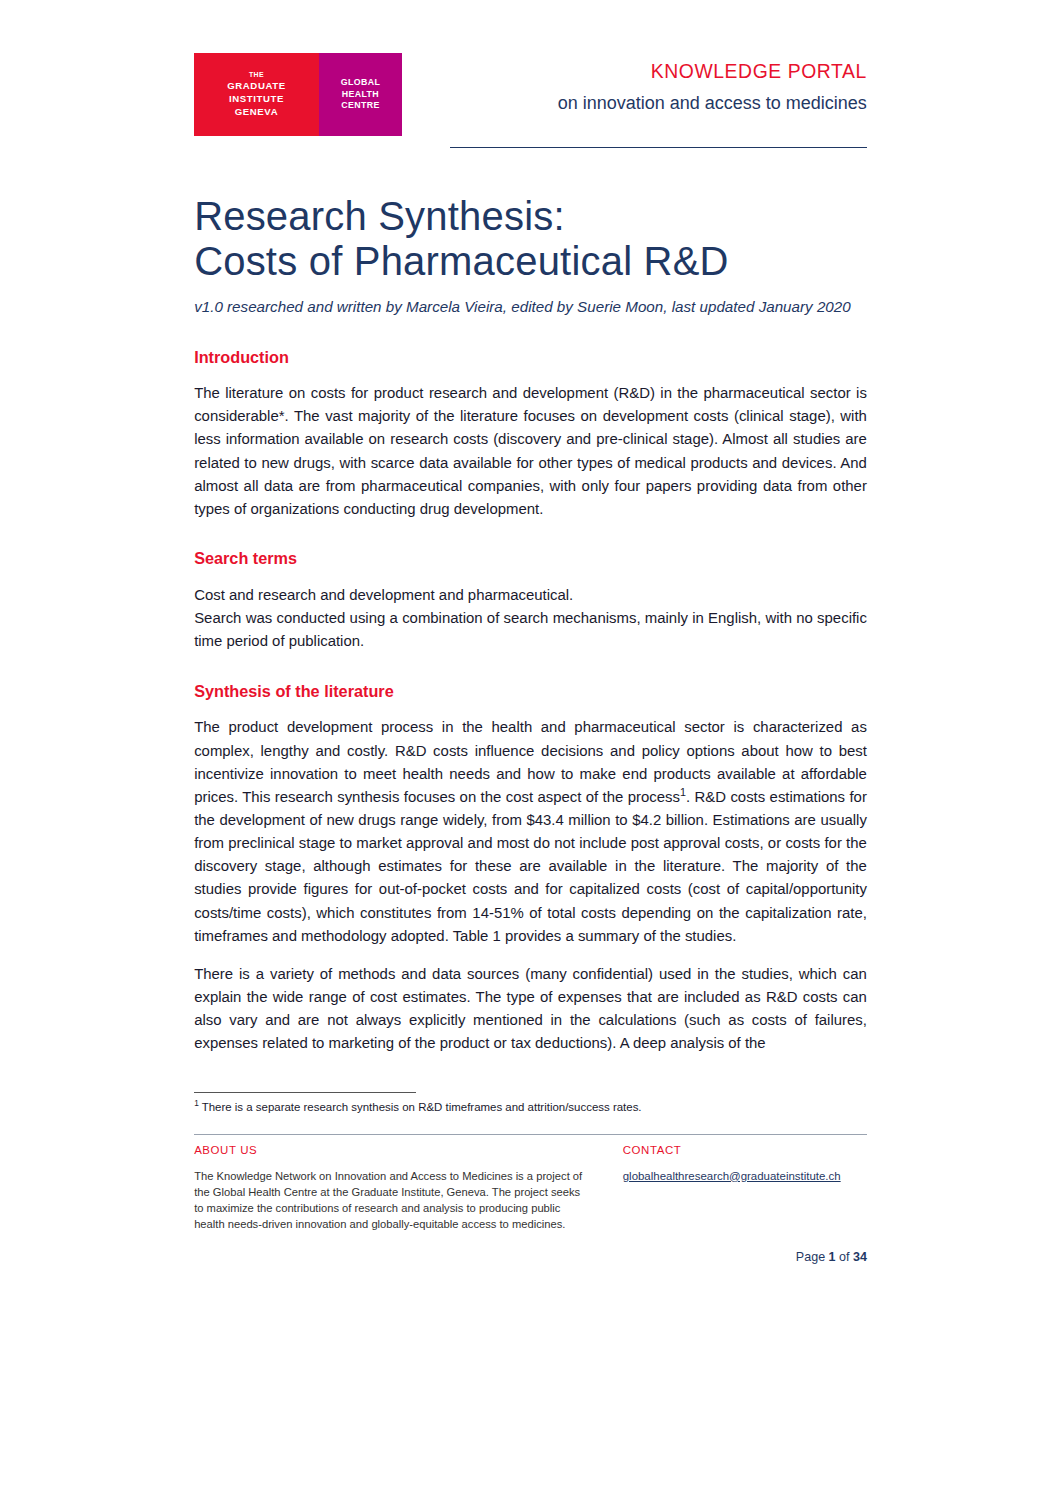THE GRADUATE
INSTITUTE
GENEVA
GLOBAL
HEALTH
CENTRE
Knowledge Portal
on innovation and access to medicines
Research Synthesis:
Costs of Pharmaceutical R&D
v1.0 researched and written by Marcela Vieira, edited by Suerie Moon, last updated January 2020
Introduction
The literature on costs for product research and development (R&D) in the pharmaceutical sector is considerable*. The vast majority of the literature focuses on development costs (clinical stage), with less information available on research costs (discovery and pre-clinical stage). Almost all studies are related to new drugs, with scarce data available for other types of medical products and devices. And almost all data are from pharmaceutical companies, with only four papers providing data from other types of organizations conducting drug development.
Search terms
Cost and research and development and pharmaceutical.
Search was conducted using a combination of search mechanisms, mainly in English, with no specific time period of publication.
Synthesis of the literature
The product development process in the health and pharmaceutical sector is characterized as complex, lengthy and costly. R&D costs influence decisions and policy options about how to best incentivize innovation to meet health needs and how to make end products available at affordable prices. This research synthesis focuses on the cost aspect of the process1. R&D costs estimations for the development of new drugs range widely, from $43.4 million to $4.2 billion. Estimations are usually from preclinical stage to market approval and most do not include post approval costs, or costs for the discovery stage, although estimates for these are available in the literature. The majority of the studies provide figures for out-of-pocket costs and for capitalized costs (cost of capital/opportunity costs/time costs), which constitutes from 14-51% of total costs depending on the capitalization rate, timeframes and methodology adopted. Table 1 provides a summary of the studies.
There is a variety of methods and data sources (many confidential) used in the studies, which can explain the wide range of cost estimates. The type of expenses that are included as R&D costs can also vary and are not always explicitly mentioned in the calculations (such as costs of failures, expenses related to marketing of the product or tax deductions). A deep analysis of the
1 There is a separate research synthesis on R&D timeframes and attrition/success rates.
About us
The Knowledge Network on Innovation and Access to Medicines is a project of the Global Health Centre at the Graduate Institute, Geneva. The project seeks to maximize the contributions of research and analysis to producing public health needs-driven innovation and globally-equitable access to medicines.
Contact
globalhealthresearch@graduateinstitute.ch
Page 1 of 34